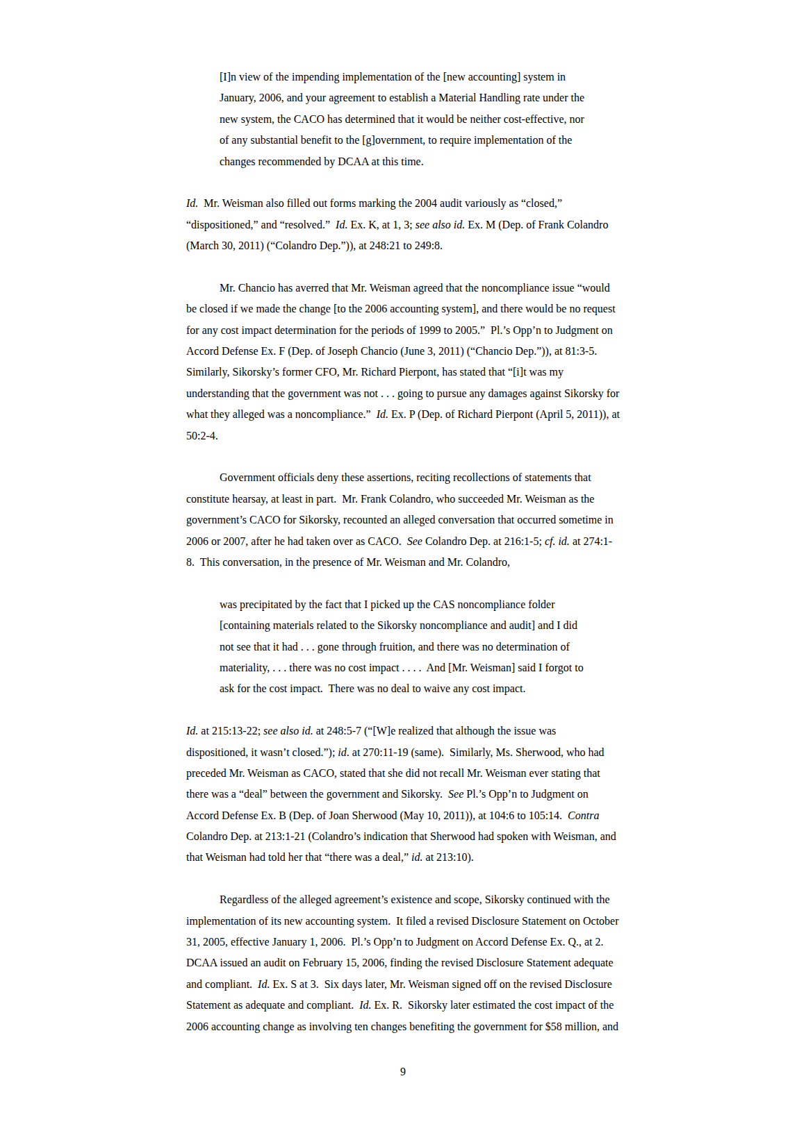[I]n view of the impending implementation of the [new accounting] system in January, 2006, and your agreement to establish a Material Handling rate under the new system, the CACO has determined that it would be neither cost-effective, nor of any substantial benefit to the [g]overnment, to require implementation of the changes recommended by DCAA at this time.
Id. Mr. Weisman also filled out forms marking the 2004 audit variously as “closed,” “dispositioned,” and “resolved.” Id. Ex. K, at 1, 3; see also id. Ex. M (Dep. of Frank Colandro (March 30, 2011) (“Colandro Dep.”)), at 248:21 to 249:8.
Mr. Chancio has averred that Mr. Weisman agreed that the noncompliance issue “would be closed if we made the change [to the 2006 accounting system], and there would be no request for any cost impact determination for the periods of 1999 to 2005.” Pl.’s Opp’n to Judgment on Accord Defense Ex. F (Dep. of Joseph Chancio (June 3, 2011) (“Chancio Dep.”)), at 81:3-5. Similarly, Sikorsky’s former CFO, Mr. Richard Pierpont, has stated that “[i]t was my understanding that the government was not . . . going to pursue any damages against Sikorsky for what they alleged was a noncompliance.” Id. Ex. P (Dep. of Richard Pierpont (April 5, 2011)), at 50:2-4.
Government officials deny these assertions, reciting recollections of statements that constitute hearsay, at least in part. Mr. Frank Colandro, who succeeded Mr. Weisman as the government’s CACO for Sikorsky, recounted an alleged conversation that occurred sometime in 2006 or 2007, after he had taken over as CACO. See Colandro Dep. at 216:1-5; cf. id. at 274:1-8. This conversation, in the presence of Mr. Weisman and Mr. Colandro,
was precipitated by the fact that I picked up the CAS noncompliance folder [containing materials related to the Sikorsky noncompliance and audit] and I did not see that it had . . . gone through fruition, and there was no determination of materiality, . . . there was no cost impact . . . . And [Mr. Weisman] said I forgot to ask for the cost impact. There was no deal to waive any cost impact.
Id. at 215:13-22; see also id. at 248:5-7 (“[W]e realized that although the issue was dispositioned, it wasn’t closed.”); id. at 270:11-19 (same). Similarly, Ms. Sherwood, who had preceded Mr. Weisman as CACO, stated that she did not recall Mr. Weisman ever stating that there was a “deal” between the government and Sikorsky. See Pl.’s Opp’n to Judgment on Accord Defense Ex. B (Dep. of Joan Sherwood (May 10, 2011)), at 104:6 to 105:14. Contra Colandro Dep. at 213:1-21 (Colandro’s indication that Sherwood had spoken with Weisman, and that Weisman had told her that “there was a deal,” id. at 213:10).
Regardless of the alleged agreement’s existence and scope, Sikorsky continued with the implementation of its new accounting system. It filed a revised Disclosure Statement on October 31, 2005, effective January 1, 2006. Pl.’s Opp’n to Judgment on Accord Defense Ex. Q., at 2. DCAA issued an audit on February 15, 2006, finding the revised Disclosure Statement adequate and compliant. Id. Ex. S at 3. Six days later, Mr. Weisman signed off on the revised Disclosure Statement as adequate and compliant. Id. Ex. R. Sikorsky later estimated the cost impact of the 2006 accounting change as involving ten changes benefiting the government for $58 million, and
9